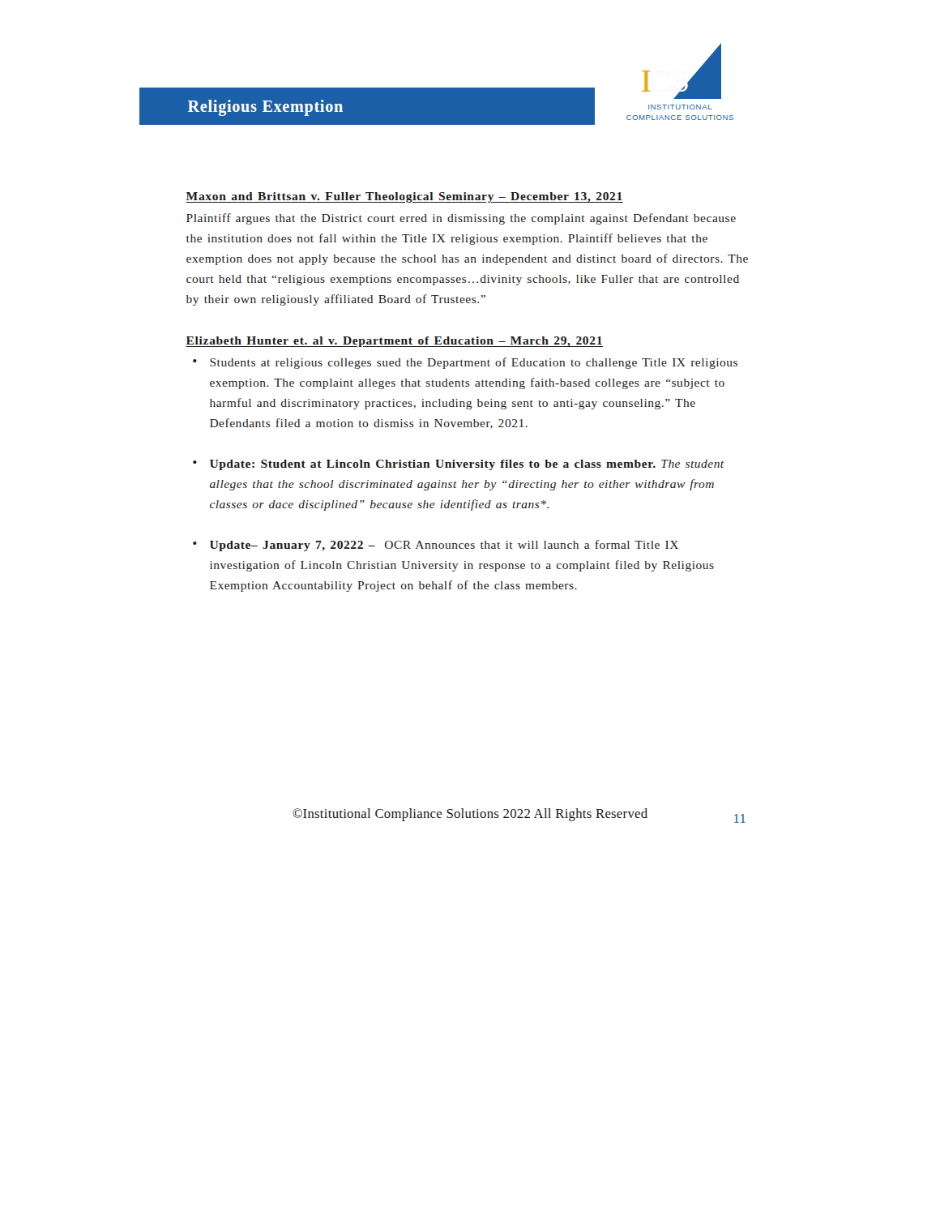ICS
INSTITUTIONAL COMPLIANCE SOLUTIONS
Religious Exemption
Maxon and Brittsan v. Fuller Theological Seminary – December 13, 2021
Plaintiff argues that the District court erred in dismissing the complaint against Defendant because the institution does not fall within the Title IX religious exemption. Plaintiff believes that the exemption does not apply because the school has an independent and distinct board of directors. The court held that “religious exemptions encompasses…divinity schools, like Fuller that are controlled by their own religiously affiliated Board of Trustees.”
Elizabeth Hunter et. al v. Department of Education – March 29, 2021
Students at religious colleges sued the Department of Education to challenge Title IX religious exemption. The complaint alleges that students attending faith-based colleges are “subject to harmful and discriminatory practices, including being sent to anti-gay counseling.” The Defendants filed a motion to dismiss in November, 2021.
Update: Student at Lincoln Christian University files to be a class member. The student alleges that the school discriminated against her by “directing her to either withdraw from classes or dace disciplined” because she identified as trans*.
Update– January 7, 20222 – OCR Announces that it will launch a formal Title IX investigation of Lincoln Christian University in response to a complaint filed by Religious Exemption Accountability Project on behalf of the class members.
©Institutional Compliance Solutions 2022 All Rights Reserved 11